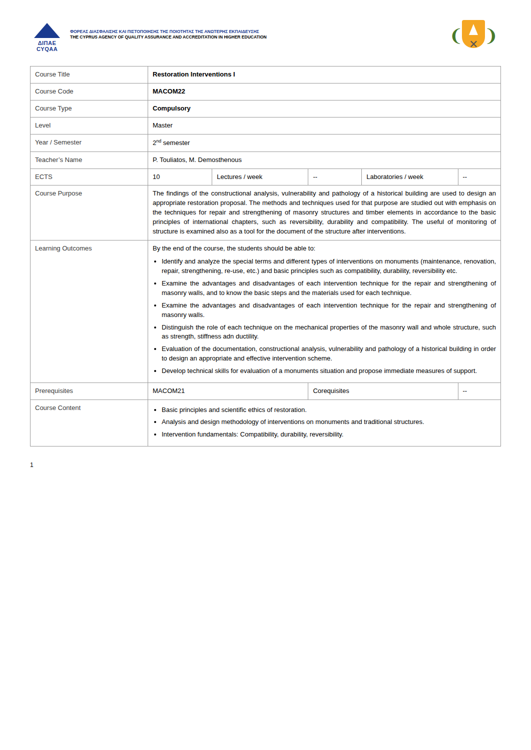ΔΙΠΑΕ
CYQAA
ΦΟΡΕΑΣ ΔΙΑΣΦΑΛΙΣΗΣ ΚΑΙ ΠΙΣΤΟΠΟΙΗΣΗΣ ΤΗΣ ΠΟΙΟΤΗΤΑΣ ΤΗΣ ΑΝΩΤΕΡΗΣ ΕΚΠΑΙΔΕΥΣΗΣ
THE CYPRUS AGENCY OF QUALITY ASSURANCE AND ACCREDITATION IN HIGHER EDUCATION
❨ ❩
✕
| Course Title | Restoration Interventions I |
| Course Code | MACOM22 |
| Course Type | Compulsory |
| Level | Master |
| Year / Semester | 2 nd semester |
| Teacher’s Name | P. Touliatos, M. Demosthenous |
| ECTS | 10 | Lectures / week | -- | Laboratories / week | -- |
| Course Purpose | The findings of the constructional analysis, vulnerability and pathology of a historical building are used to design an appropriate restoration proposal. The methods and techniques used for that purpose are studied out with emphasis on the techniques for repair and strengthening of masonry structures and timber elements in accordance to the basic principles of international chapters, such as reversibility, durability and compatibility. The useful of monitoring of structure is examined also as a tool for the document of the structure after interventions. |
| Learning Outcomes | By the end of the course, the students should be able to: Identify and analyze the special terms and different types of interventions on monuments (maintenance, renovation, repair, strengthening, re-use, etc.) and basic principles such as compatibility, durability, reversibility etc. Examine the advantages and disadvantages of each intervention technique for the repair and strengthening of masonry walls, and to know the basic steps and the materials used for each technique. Examine the advantages and disadvantages of each intervention technique for the repair and strengthening of masonry walls. Distinguish the role of each technique on the mechanical properties of the masonry wall and whole structure, such as strength, stiffness adn ductility. Evaluation of the documentation, constructional analysis, vulnerability and pathology of a historical building in order to design an appropriate and effective intervention scheme. Develop technical skills for evaluation of a monuments situation and propose immediate measures of support. |
| Prerequisites | MACOM21 | Corequisites | -- |
| Course Content | Basic principles and scientific ethics of restoration. Analysis and design methodology of interventions on monuments and traditional structures. Intervention fundamentals: Compatibility, durability, reversibility. |
1